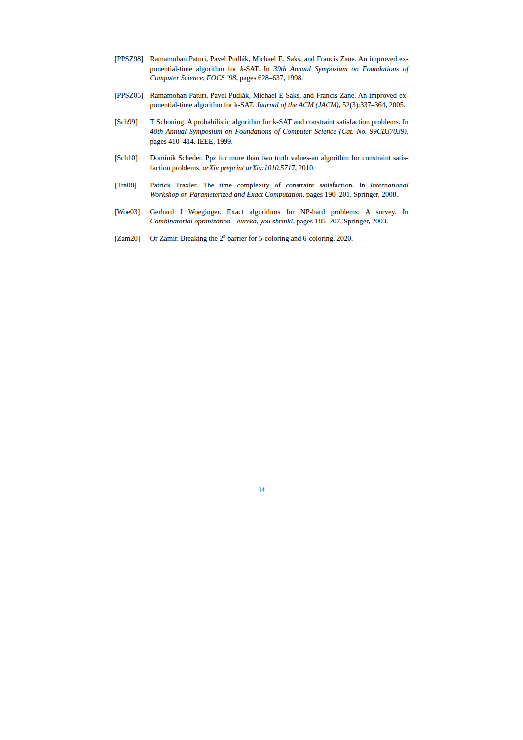[PPSZ98]
Ramamohan Paturi, Pavel Pudlák, Michael E. Saks, and Francis Zane. An improved exponential-time algorithm for k-SAT. In 39th Annual Symposium on Foundations of Computer Science, FOCS ’98, pages 628–637, 1998.
[PPSZ05]
Ramamohan Paturi, Pavel Pudlák, Michael E Saks, and Francis Zane. An improved exponential-time algorithm for k-SAT. Journal of the ACM (JACM), 52(3):337–364, 2005.
[Sch99]
T Schoning. A probabilistic algorithm for k-SAT and constraint satisfaction problems. In 40th Annual Symposium on Foundations of Computer Science (Cat. No. 99CB37039), pages 410–414. IEEE, 1999.
[Sch10]
Dominik Scheder. Ppz for more than two truth values-an algorithm for constraint satisfaction problems. arXiv preprint arXiv:1010.5717, 2010.
[Tra08]
Patrick Traxler. The time complexity of constraint satisfaction. In International Workshop on Parameterized and Exact Computation, pages 190–201. Springer, 2008.
[Woe03]
Gerhard J Woeginger. Exact algorithms for NP-hard problems: A survey. In Combinatorial optimization—eureka, you shrink!, pages 185–207. Springer, 2003.
[Zam20]
Or Zamir. Breaking the 2n barrier for 5-coloring and 6-coloring. 2020.
14